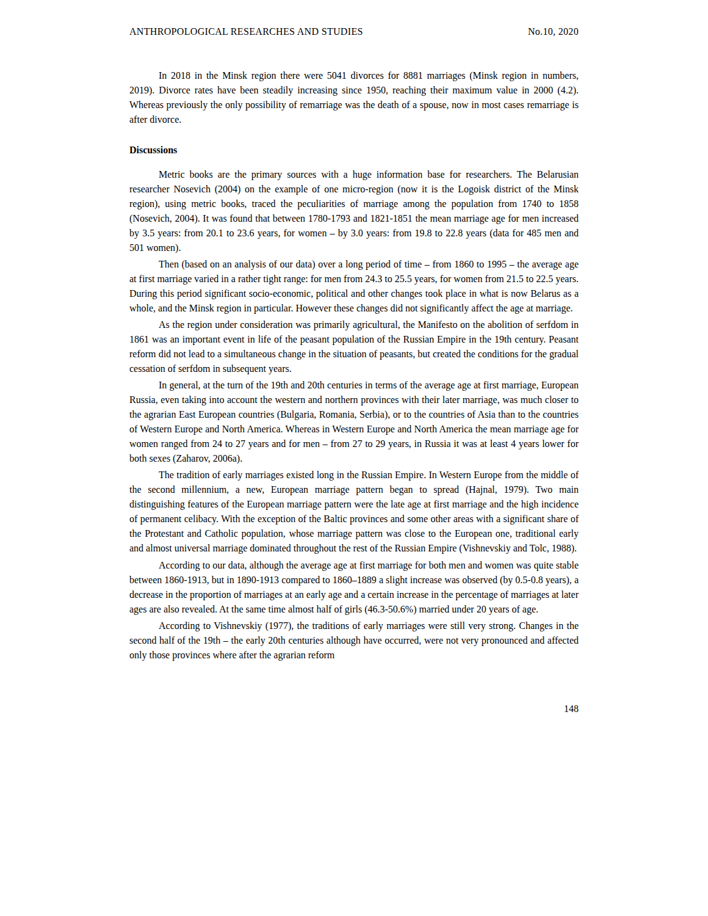Anthropological Researches and Studies No.10, 2020
In 2018 in the Minsk region there were 5041 divorces for 8881 marriages (Minsk region in numbers, 2019). Divorce rates have been steadily increasing since 1950, reaching their maximum value in 2000 (4.2). Whereas previously the only possibility of remarriage was the death of a spouse, now in most cases remarriage is after divorce.
Discussions
Metric books are the primary sources with a huge information base for researchers. The Belarusian researcher Nosevich (2004) on the example of one micro-region (now it is the Logoisk district of the Minsk region), using metric books, traced the peculiarities of marriage among the population from 1740 to 1858 (Nosevich, 2004). It was found that between 1780-1793 and 1821-1851 the mean marriage age for men increased by 3.5 years: from 20.1 to 23.6 years, for women – by 3.0 years: from 19.8 to 22.8 years (data for 485 men and 501 women).
Then (based on an analysis of our data) over a long period of time – from 1860 to 1995 – the average age at first marriage varied in a rather tight range: for men from 24.3 to 25.5 years, for women from 21.5 to 22.5 years. During this period significant socio-economic, political and other changes took place in what is now Belarus as a whole, and the Minsk region in particular. However these changes did not significantly affect the age at marriage.
As the region under consideration was primarily agricultural, the Manifesto on the abolition of serfdom in 1861 was an important event in life of the peasant population of the Russian Empire in the 19th century. Peasant reform did not lead to a simultaneous change in the situation of peasants, but created the conditions for the gradual cessation of serfdom in subsequent years.
In general, at the turn of the 19th and 20th centuries in terms of the average age at first marriage, European Russia, even taking into account the western and northern provinces with their later marriage, was much closer to the agrarian East European countries (Bulgaria, Romania, Serbia), or to the countries of Asia than to the countries of Western Europe and North America. Whereas in Western Europe and North America the mean marriage age for women ranged from 24 to 27 years and for men – from 27 to 29 years, in Russia it was at least 4 years lower for both sexes (Zaharov, 2006a).
The tradition of early marriages existed long in the Russian Empire. In Western Europe from the middle of the second millennium, a new, European marriage pattern began to spread (Hajnal, 1979). Two main distinguishing features of the European marriage pattern were the late age at first marriage and the high incidence of permanent celibacy. With the exception of the Baltic provinces and some other areas with a significant share of the Protestant and Catholic population, whose marriage pattern was close to the European one, traditional early and almost universal marriage dominated throughout the rest of the Russian Empire (Vishnevskiy and Tolc, 1988).
According to our data, although the average age at first marriage for both men and women was quite stable between 1860-1913, but in 1890-1913 compared to 1860–1889 a slight increase was observed (by 0.5-0.8 years), a decrease in the proportion of marriages at an early age and a certain increase in the percentage of marriages at later ages are also revealed. At the same time almost half of girls (46.3-50.6%) married under 20 years of age.
According to Vishnevskiy (1977), the traditions of early marriages were still very strong. Changes in the second half of the 19th – the early 20th centuries although have occurred, were not very pronounced and affected only those provinces where after the agrarian reform
148